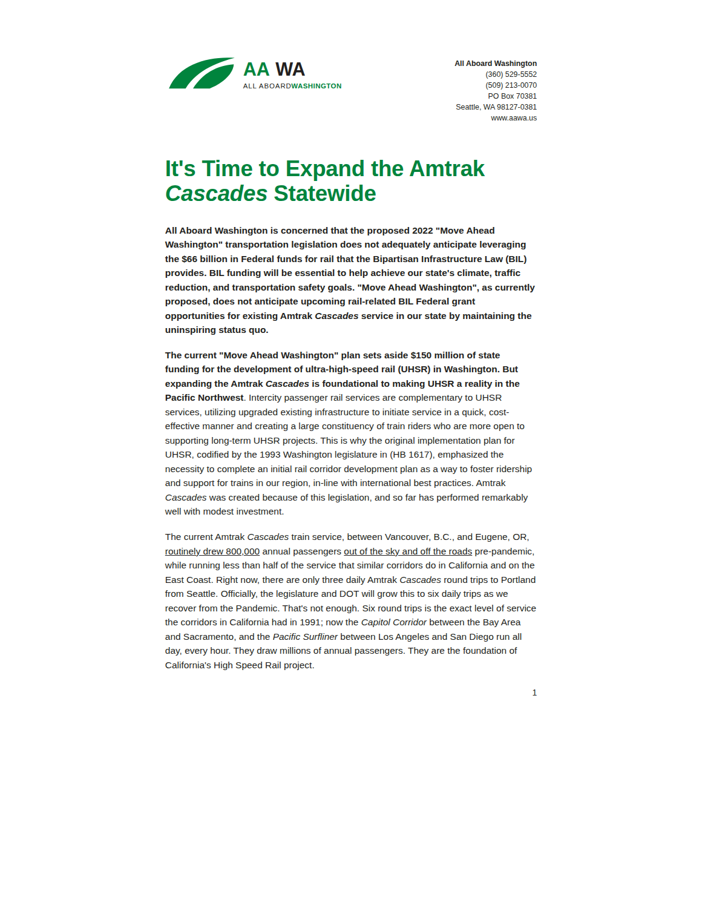AA WA ALL ABOARD WASHINGTON
All Aboard Washington
(360) 529-5552
(509) 213-0070
PO Box 70381
Seattle, WA 98127-0381
www.aawa.us
It's Time to Expand the Amtrak
Cascades Statewide
All Aboard Washington is concerned that the proposed 2022 "Move Ahead Washington" transportation legislation does not adequately anticipate leveraging the $66 billion in Federal funds for rail that the Bipartisan Infrastructure Law (BIL) provides. BIL funding will be essential to help achieve our state's climate, traffic reduction, and transportation safety goals. "Move Ahead Washington", as currently proposed, does not anticipate upcoming rail-related BIL Federal grant opportunities for existing Amtrak Cascades service in our state by maintaining the uninspiring status quo.
The current "Move Ahead Washington" plan sets aside $150 million of state funding for the development of ultra-high-speed rail (UHSR) in Washington. But expanding the Amtrak Cascades is foundational to making UHSR a reality in the Pacific Northwest. Intercity passenger rail services are complementary to UHSR services, utilizing upgraded existing infrastructure to initiate service in a quick, cost-effective manner and creating a large constituency of train riders who are more open to supporting long-term UHSR projects. This is why the original implementation plan for UHSR, codified by the 1993 Washington legislature in (HB 1617), emphasized the necessity to complete an initial rail corridor development plan as a way to foster ridership and support for trains in our region, in-line with international best practices. Amtrak Cascades was created because of this legislation, and so far has performed remarkably well with modest investment.
The current Amtrak Cascades train service, between Vancouver, B.C., and Eugene, OR, routinely drew 800,000 annual passengers out of the sky and off the roads pre-pandemic, while running less than half of the service that similar corridors do in California and on the East Coast. Right now, there are only three daily Amtrak Cascades round trips to Portland from Seattle. Officially, the legislature and DOT will grow this to six daily trips as we recover from the Pandemic. That's not enough. Six round trips is the exact level of service the corridors in California had in 1991; now the Capitol Corridor between the Bay Area and Sacramento, and the Pacific Surfliner between Los Angeles and San Diego run all day, every hour. They draw millions of annual passengers. They are the foundation of California's High Speed Rail project.
1